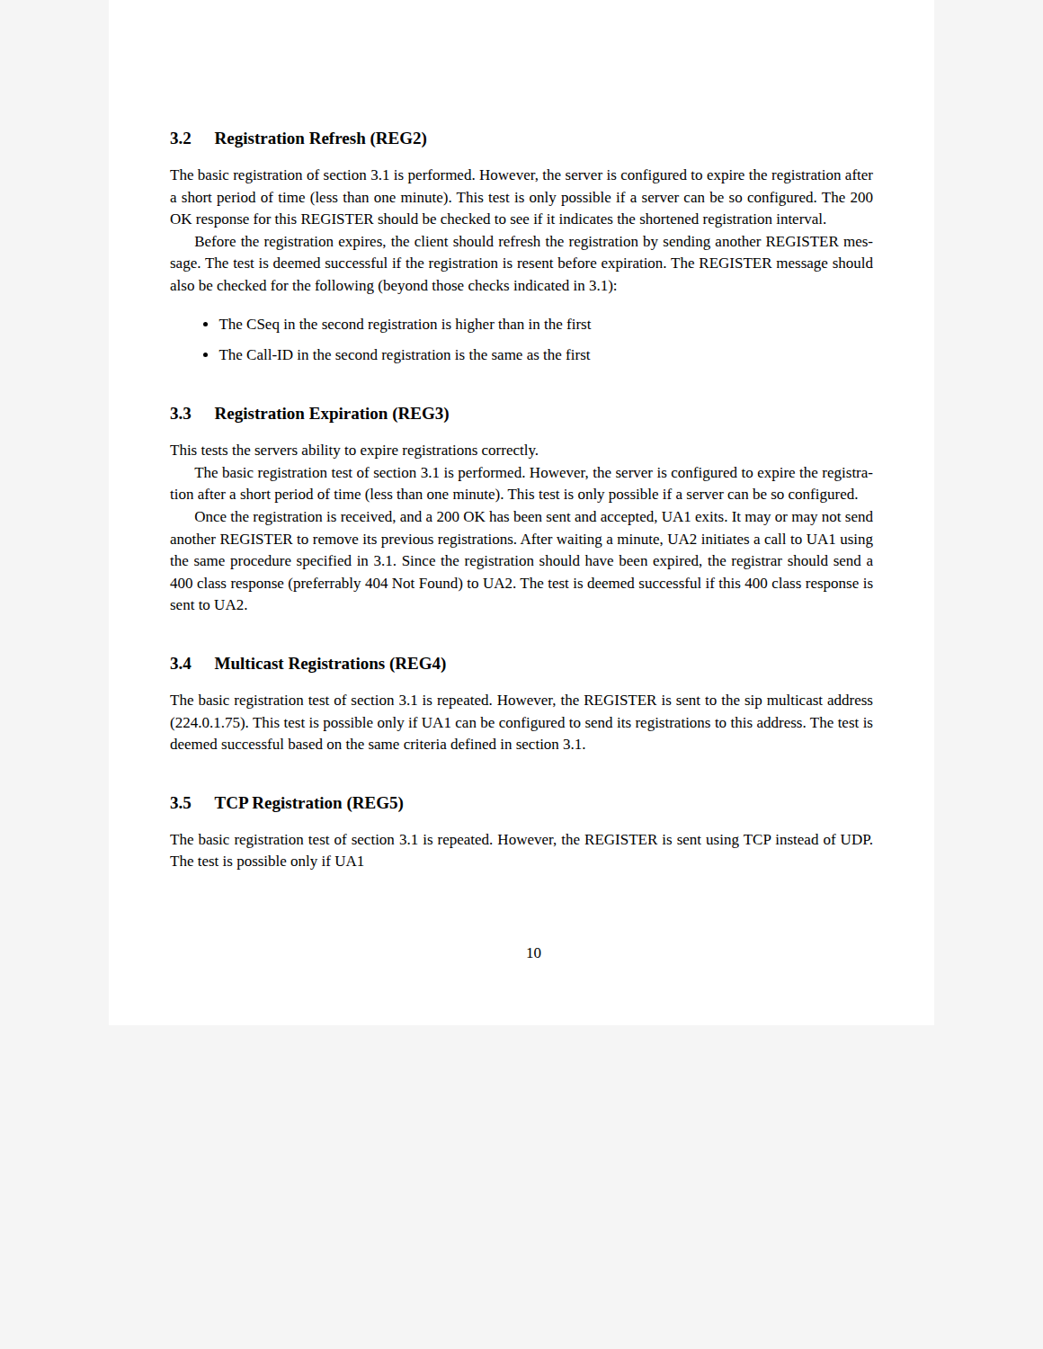3.2 Registration Refresh (REG2)
The basic registration of section 3.1 is performed. However, the server is configured to expire the registration after a short period of time (less than one minute). This test is only possible if a server can be so configured. The 200 OK response for this REGISTER should be checked to see if it indicates the shortened registration interval.
Before the registration expires, the client should refresh the registration by sending another REGISTER message. The test is deemed successful if the registration is resent before expiration. The REGISTER message should also be checked for the following (beyond those checks indicated in 3.1):
The CSeq in the second registration is higher than in the first
The Call-ID in the second registration is the same as the first
3.3 Registration Expiration (REG3)
This tests the servers ability to expire registrations correctly.
The basic registration test of section 3.1 is performed. However, the server is configured to expire the registration after a short period of time (less than one minute). This test is only possible if a server can be so configured.
Once the registration is received, and a 200 OK has been sent and accepted, UA1 exits. It may or may not send another REGISTER to remove its previous registrations. After waiting a minute, UA2 initiates a call to UA1 using the same procedure specified in 3.1. Since the registration should have been expired, the registrar should send a 400 class response (preferrably 404 Not Found) to UA2. The test is deemed successful if this 400 class response is sent to UA2.
3.4 Multicast Registrations (REG4)
The basic registration test of section 3.1 is repeated. However, the REGISTER is sent to the sip multicast address (224.0.1.75). This test is possible only if UA1 can be configured to send its registrations to this address. The test is deemed successful based on the same criteria defined in section 3.1.
3.5 TCP Registration (REG5)
The basic registration test of section 3.1 is repeated. However, the REGISTER is sent using TCP instead of UDP. The test is possible only if UA1
10